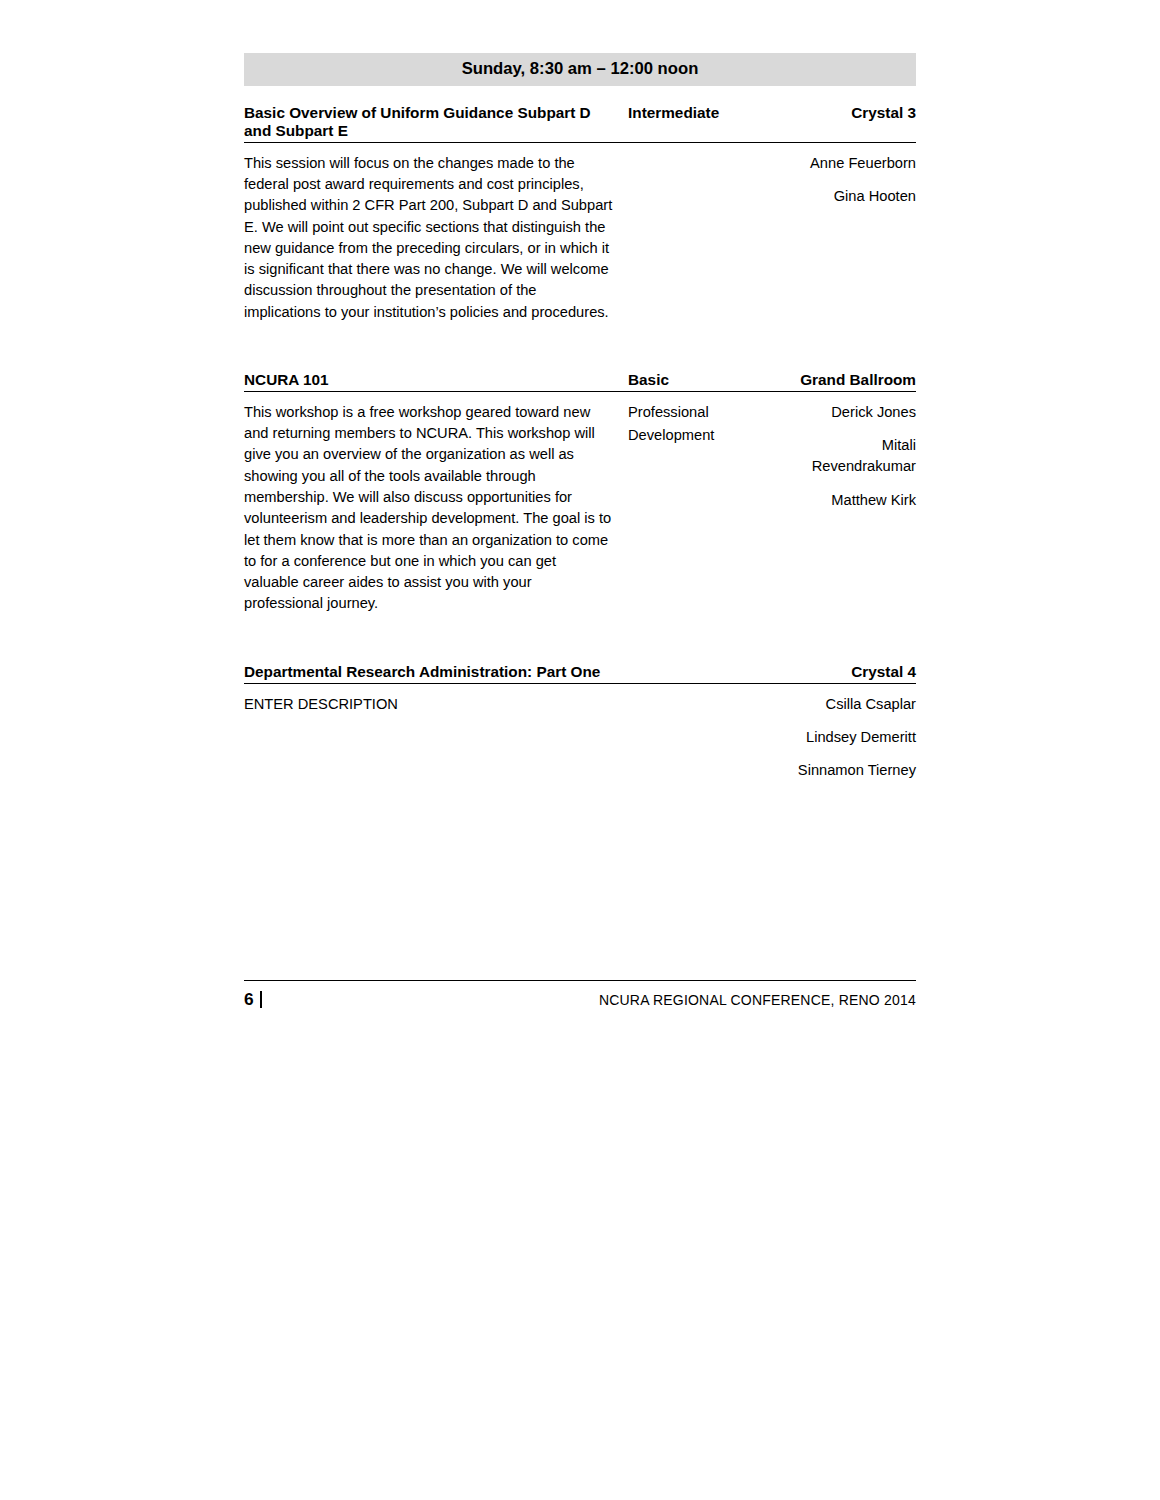Sunday, 8:30 am – 12:00 noon
Basic Overview of Uniform Guidance Subpart D and Subpart E
Intermediate
Crystal 3
This session will focus on the changes made to the federal post award requirements and cost principles, published within 2 CFR Part 200, Subpart D and Subpart E. We will point out specific sections that distinguish the new guidance from the preceding circulars, or in which it is significant that there was no change. We will welcome discussion throughout the presentation of the implications to your institution’s policies and procedures.
Anne Feuerborn
Gina Hooten
NCURA 101
Basic
Grand Ballroom
This workshop is a free workshop geared toward new and returning members to NCURA. This workshop will give you an overview of the organization as well as showing you all of the tools available through membership. We will also discuss opportunities for volunteerism and leadership development. The goal is to let them know that is more than an organization to come to for a conference but one in which you can get valuable career aides to assist you with your professional journey.
Professional
Development
Derick Jones
Mitali
Revendrakumar
Matthew Kirk
Departmental Research Administration: Part One
Crystal 4
ENTER DESCRIPTION
Csilla Csaplar
Lindsey Demeritt
Sinnamon Tierney
6 NCURA REGIONAL CONFERENCE, RENO 2014